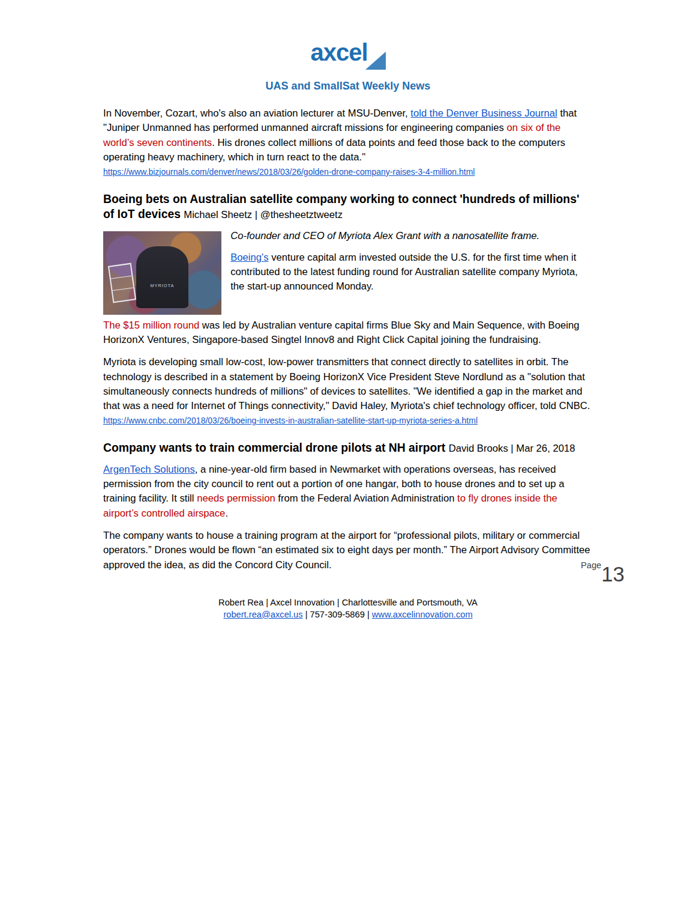axcel
UAS and SmallSat Weekly News
In November, Cozart, who's also an aviation lecturer at MSU-Denver, told the Denver Business Journal that "Juniper Unmanned has performed unmanned aircraft missions for engineering companies on six of the world’s seven continents. His drones collect millions of data points and feed those back to the computers operating heavy machinery, which in turn react to the data."
https://www.bizjournals.com/denver/news/2018/03/26/golden-drone-company-raises-3-4-million.html
Boeing bets on Australian satellite company working to connect 'hundreds of millions' of IoT devices Michael Sheetz | @thesheetztweetz
Co-founder and CEO of Myriota Alex Grant with a nanosatellite frame.
Boeing's venture capital arm invested outside the U.S. for the first time when it contributed to the latest funding round for Australian satellite company Myriota, the start-up announced Monday.
The $15 million round was led by Australian venture capital firms Blue Sky and Main Sequence, with Boeing HorizonX Ventures, Singapore-based Singtel Innov8 and Right Click Capital joining the fundraising.
Myriota is developing small low-cost, low-power transmitters that connect directly to satellites in orbit. The technology is described in a statement by Boeing HorizonX Vice President Steve Nordlund as a "solution that simultaneously connects hundreds of millions" of devices to satellites. "We identified a gap in the market and that was a need for Internet of Things connectivity," David Haley, Myriota's chief technology officer, told CNBC.
https://www.cnbc.com/2018/03/26/boeing-invests-in-australian-satellite-start-up-myriota-series-a.html
Company wants to train commercial drone pilots at NH airport David Brooks | Mar 26, 2018
ArgenTech Solutions, a nine-year-old firm based in Newmarket with operations overseas, has received permission from the city council to rent out a portion of one hangar, both to house drones and to set up a training facility. It still needs permission from the Federal Aviation Administration to fly drones inside the airport’s controlled airspace.
The company wants to house a training program at the airport for “professional pilots, military or commercial operators.” Drones would be flown “an estimated six to eight days per month.” The Airport Advisory Committee approved the idea, as did the Concord City Council.
Page13
Robert Rea | Axcel Innovation | Charlottesville and Portsmouth, VA
robert.rea@axcel.us | 757-309-5869 | www.axcelinnovation.com